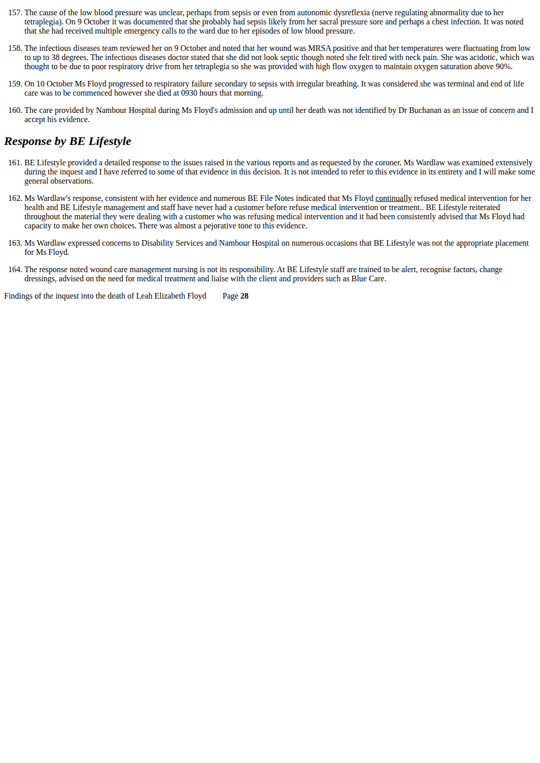The cause of the low blood pressure was unclear, perhaps from sepsis or even from autonomic dysreflexia (nerve regulating abnormality due to her tetraplegia). On 9 October it was documented that she probably had sepsis likely from her sacral pressure sore and perhaps a chest infection. It was noted that she had received multiple emergency calls to the ward due to her episodes of low blood pressure.
The infectious diseases team reviewed her on 9 October and noted that her wound was MRSA positive and that her temperatures were fluctuating from low to up to 38 degrees. The infectious diseases doctor stated that she did not look septic though noted she felt tired with neck pain. She was acidotic, which was thought to be due to poor respiratory drive from her tetraplegia so she was provided with high flow oxygen to maintain oxygen saturation above 90%.
On 10 October Ms Floyd progressed to respiratory failure secondary to sepsis with irregular breathing. It was considered she was terminal and end of life care was to be commenced however she died at 0930 hours that morning.
The care provided by Nambour Hospital during Ms Floyd's admission and up until her death was not identified by Dr Buchanan as an issue of concern and I accept his evidence.
Response by BE Lifestyle
BE Lifestyle provided a detailed response to the issues raised in the various reports and as requested by the coroner. Ms Wardlaw was examined extensively during the inquest and I have referred to some of that evidence in this decision. It is not intended to refer to this evidence in its entirety and I will make some general observations.
Ms Wardlaw's response, consistent with her evidence and numerous BE File Notes indicated that Ms Floyd continually refused medical intervention for her health and BE Lifestyle management and staff have never had a customer before refuse medical intervention or treatment.. BE Lifestyle reiterated throughout the material they were dealing with a customer who was refusing medical intervention and it had been consistently advised that Ms Floyd had capacity to make her own choices. There was almost a pejorative tone to this evidence.
Ms Wardlaw expressed concerns to Disability Services and Nambour Hospital on numerous occasions that BE Lifestyle was not the appropriate placement for Ms Floyd.
The response noted wound care management nursing is not its responsibility. At BE Lifestyle staff are trained to be alert, recognise factors, change dressings, advised on the need for medical treatment and liaise with the client and providers such as Blue Care.
Findings of the inquest into the death of Leah Elizabeth Floyd Page 28